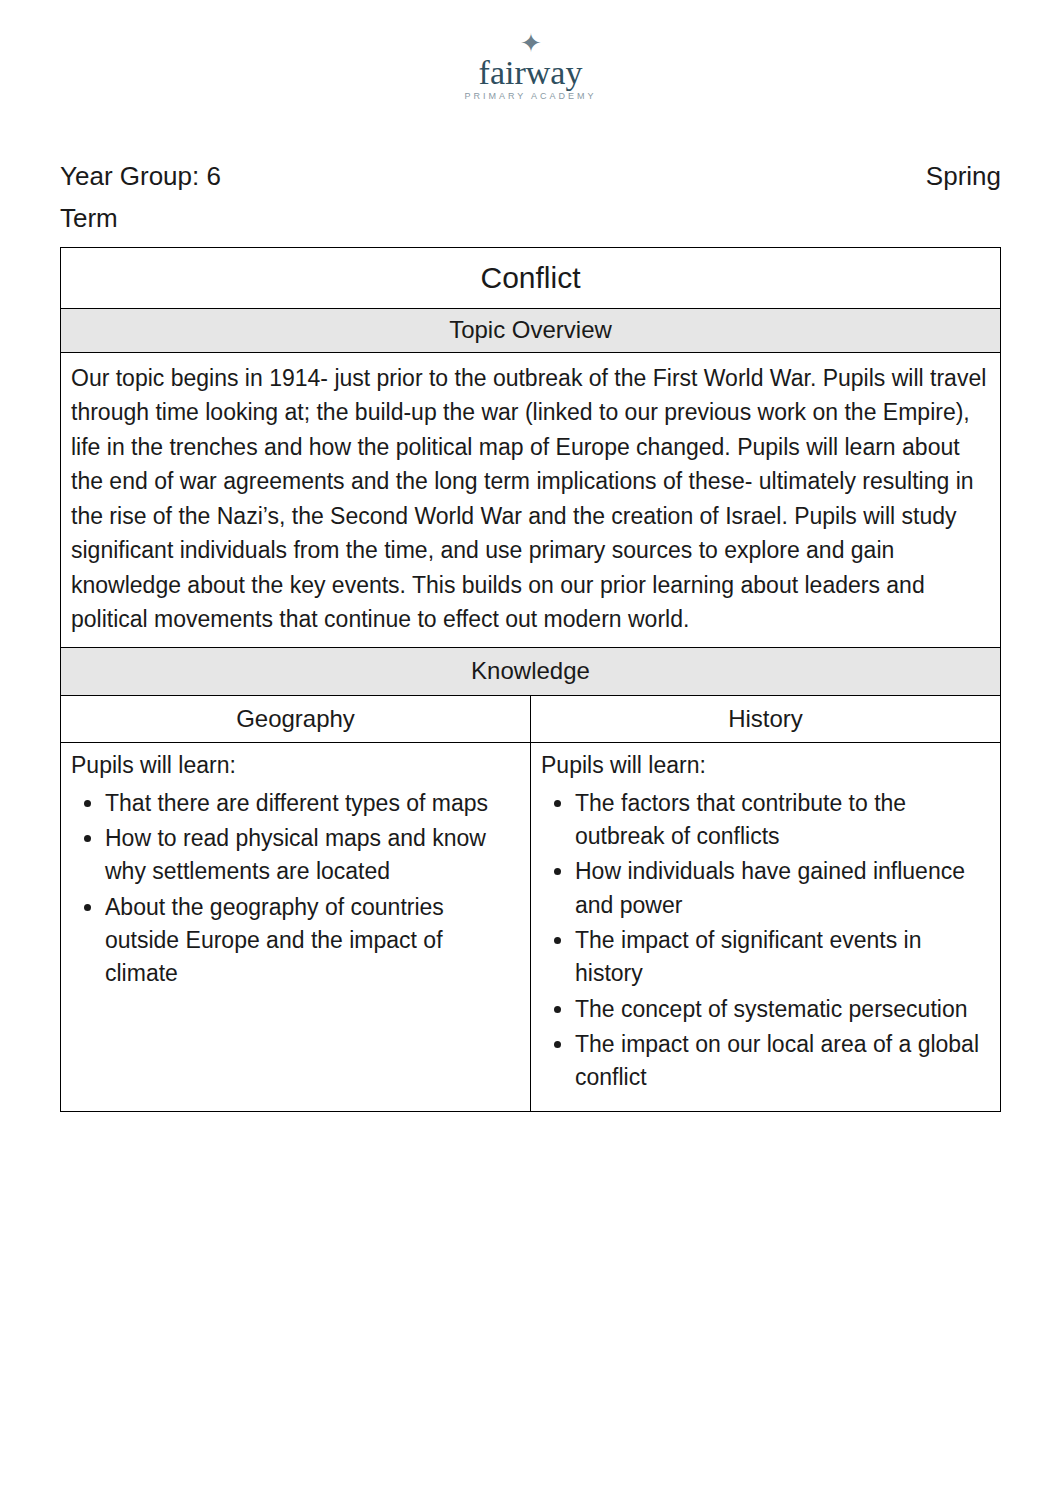✦
fairway
Primary Academy
Year Group: 6
Spring
Term
| Conflict |
| Topic Overview |
| Our topic begins in 1914- just prior to the outbreak of the First World War. Pupils will travel through time looking at; the build-up the war (linked to our previous work on the Empire), life in the trenches and how the political map of Europe changed. Pupils will learn about the end of war agreements and the long term implications of these- ultimately resulting in the rise of the Nazi’s, the Second World War and the creation of Israel. Pupils will study significant individuals from the time, and use primary sources to explore and gain knowledge about the key events. This builds on our prior learning about leaders and political movements that continue to effect out modern world. |
| Knowledge |
| Geography | History |
| Pupils will learn: That there are different types of maps How to read physical maps and know why settlements are located About the geography of countries outside Europe and the impact of climate | Pupils will learn: The factors that contribute to the outbreak of conflicts How individuals have gained influence and power The impact of significant events in history The concept of systematic persecution The impact on our local area of a global conflict |